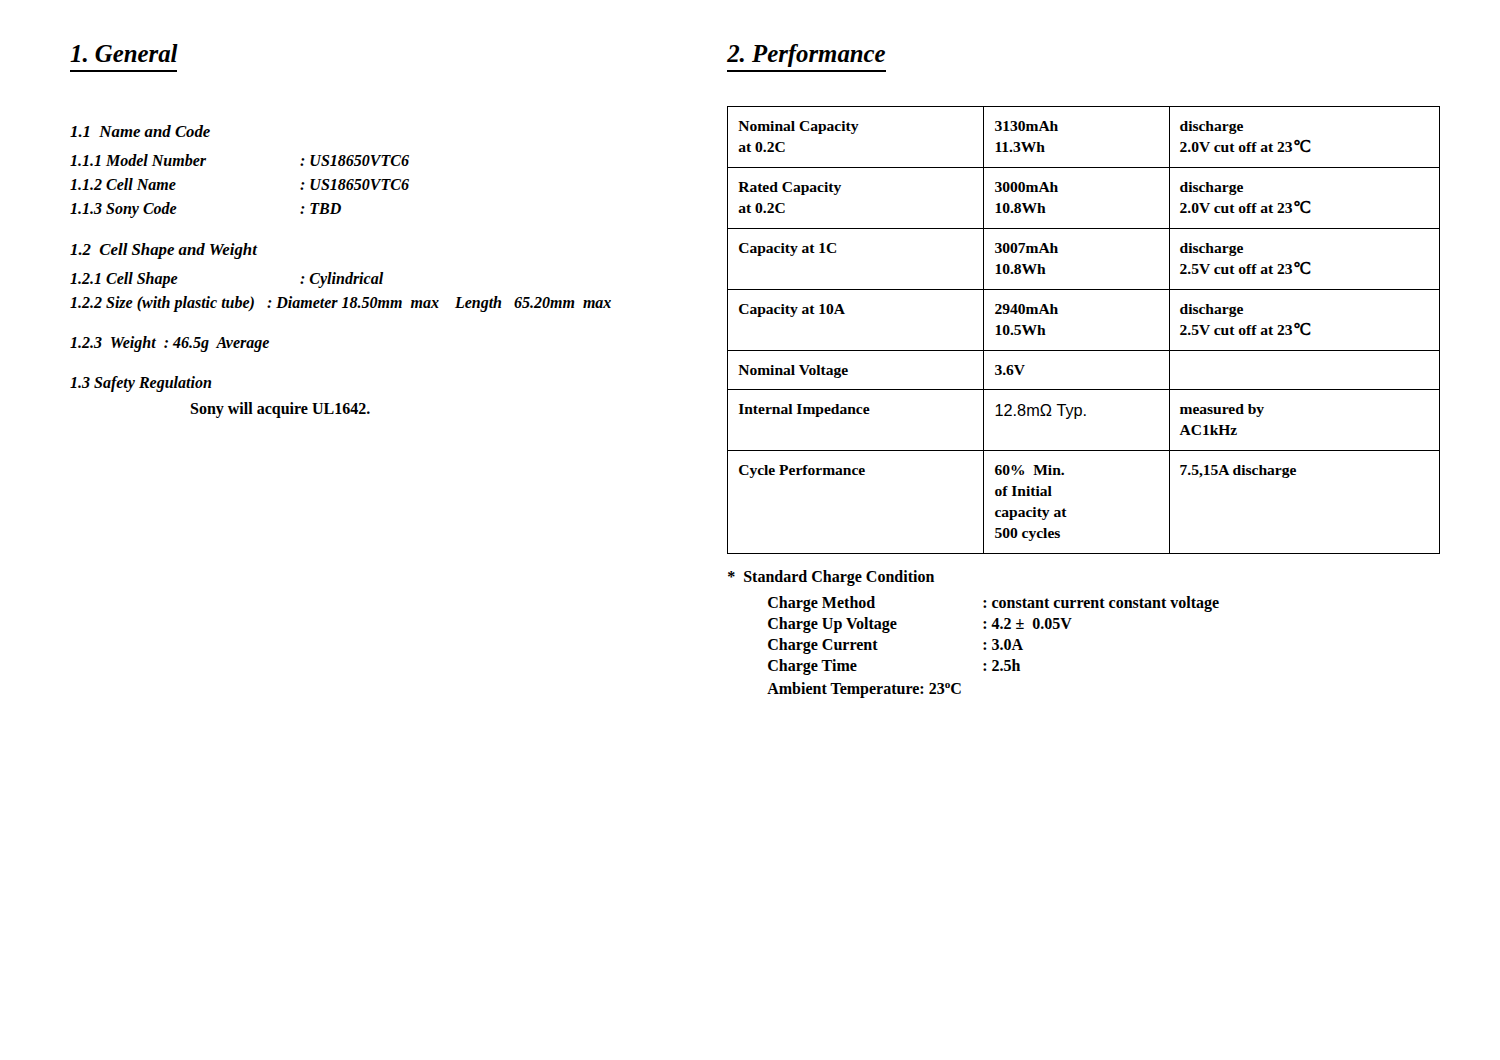1. General
1.1 Name and Code
1.1.1 Model Number: US18650VTC6
1.1.2 Cell Name: US18650VTC6
1.1.3 Sony Code: TBD
1.2 Cell Shape and Weight
1.2.1 Cell Shape: Cylindrical
1.2.2 Size (with plastic tube) : Diameter 18.50mm max Length 65.20mm max
1.2.3 Weight : 46.5g Average
1.3 Safety Regulation
Sony will acquire UL1642.
2. Performance
| Nominal Capacity at 0.2C | 3130mAh 11.3Wh | discharge 2.0V cut off at 23℃ |
| Rated Capacity at 0.2C | 3000mAh 10.8Wh | discharge 2.0V cut off at 23℃ |
| Capacity at 1C | 3007mAh 10.8Wh | discharge 2.5V cut off at 23℃ |
| Capacity at 10A | 2940mAh 10.5Wh | discharge 2.5V cut off at 23℃ |
| Nominal Voltage | 3.6V | |
| Internal Impedance | 12.8mΩ Typ. | measured by AC1kHz |
| Cycle Performance | 60% Min. of Initial capacity at 500 cycles | 7.5,15A discharge |
* Standard Charge Condition
Charge Method: constant current constant voltage
Charge Up Voltage: 4.2 ± 0.05V
Charge Current: 3.0A
Charge Time: 2.5h
Ambient Temperature: 23oC